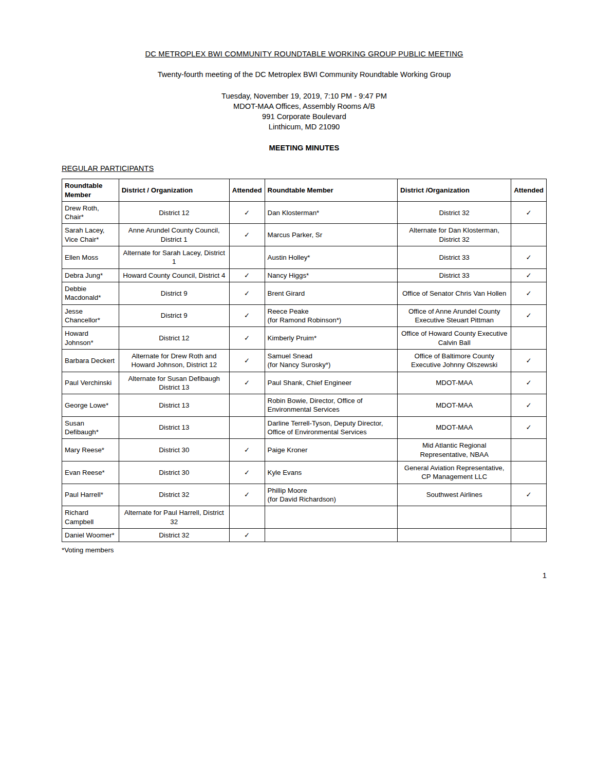DC METROPLEX BWI COMMUNITY ROUNDTABLE WORKING GROUP PUBLIC MEETING
Twenty-fourth meeting of the DC Metroplex BWI Community Roundtable Working Group
Tuesday, November 19, 2019, 7:10 PM - 9:47 PM
MDOT-MAA Offices, Assembly Rooms A/B
991 Corporate Boulevard
Linthicum, MD 21090
MEETING MINUTES
REGULAR PARTICIPANTS
| Roundtable Member | District / Organization | Attended | Roundtable Member | District /Organization | Attended |
| --- | --- | --- | --- | --- | --- |
| Drew Roth, Chair* | District 12 | ✓ | Dan Klosterman* | District 32 | ✓ |
| Sarah Lacey, Vice Chair* | Anne Arundel County Council, District 1 | ✓ | Marcus Parker, Sr | Alternate for Dan Klosterman, District 32 | |
| Ellen Moss | Alternate for Sarah Lacey, District 1 | | Austin Holley* | District 33 | ✓ |
| Debra Jung* | Howard County Council, District 4 | ✓ | Nancy Higgs* | District 33 | ✓ |
| Debbie Macdonald* | District 9 | ✓ | Brent Girard | Office of Senator Chris Van Hollen | ✓ |
| Jesse Chancellor* | District 9 | ✓ | Reece Peake (for Ramond Robinson*) | Office of Anne Arundel County Executive Steuart Pittman | ✓ |
| Howard Johnson* | District 12 | ✓ | Kimberly Pruim* | Office of Howard County Executive Calvin Ball | |
| Barbara Deckert | Alternate for Drew Roth and Howard Johnson, District 12 | ✓ | Samuel Snead (for Nancy Surosky*) | Office of Baltimore County Executive Johnny Olszewski | ✓ |
| Paul Verchinski | Alternate for Susan Defibaugh District 13 | ✓ | Paul Shank, Chief Engineer | MDOT-MAA | ✓ |
| George Lowe* | District 13 | | Robin Bowie, Director, Office of Environmental Services | MDOT-MAA | ✓ |
| Susan Defibaugh* | District 13 | | Darline Terrell-Tyson, Deputy Director, Office of Environmental Services | MDOT-MAA | ✓ |
| Mary Reese* | District 30 | ✓ | Paige Kroner | Mid Atlantic Regional Representative, NBAA | |
| Evan Reese* | District 30 | ✓ | Kyle Evans | General Aviation Representative, CP Management LLC | |
| Paul Harrell* | District 32 | ✓ | Phillip Moore (for David Richardson) | Southwest Airlines | ✓ |
| Richard Campbell | Alternate for Paul Harrell, District 32 | | | | |
| Daniel Woomer* | District 32 | ✓ | | | |
*Voting members
1